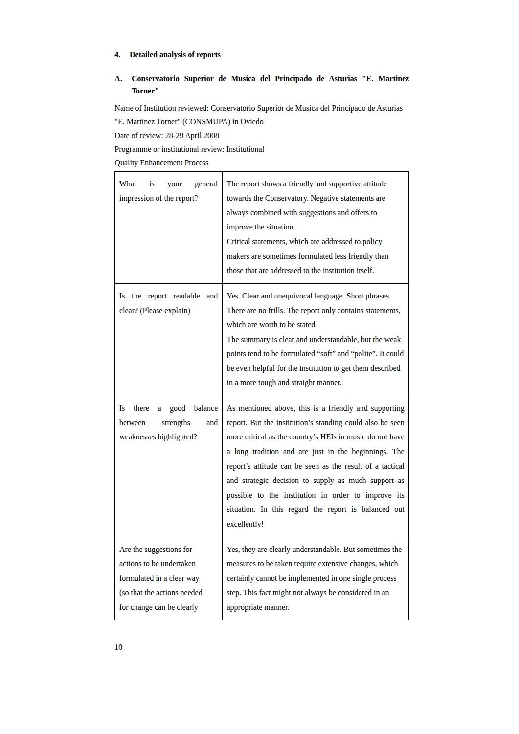4. Detailed analysis of reports
A. Conservatorio Superior de Musica del Principado de Asturias "E. Martinez Torner"
Name of Institution reviewed: Conservatorio Superior de Musica del Principado de Asturias "E. Martinez Torner" (CONSMUPA) in Oviedo
Date of review: 28-29 April 2008
Programme or institutional review: Institutional
Quality Enhancement Process
| What is your general impression of the report? | The report shows a friendly and supportive attitude towards the Conservatory. Negative statements are always combined with suggestions and offers to improve the situation. Critical statements, which are addressed to policy makers are sometimes formulated less friendly than those that are addressed to the institution itself. |
| Is the report readable and clear? (Please explain) | Yes. Clear and unequivocal language. Short phrases. There are no frills. The report only contains statements, which are worth to be stated. The summary is clear and understandable, but the weak points tend to be formulated “soft” and “polite”. It could be even helpful for the institution to get them described in a more tough and straight manner. |
| Is there a good balance between strengths and weaknesses highlighted? | As mentioned above, this is a friendly and supporting report. But the institution’s standing could also be seen more critical as the country’s HEIs in music do not have a long tradition and are just in the beginnings. The report’s attitude can be seen as the result of a tactical and strategic decision to supply as much support as possible to the institution in order to improve its situation. In this regard the report is balanced out excellently! |
| Are the suggestions for actions to be undertaken formulated in a clear way (so that the actions needed for change can be clearly | Yes, they are clearly understandable. But sometimes the measures to be taken require extensive changes, which certainly cannot be implemented in one single process step. This fact might not always be considered in an appropriate manner. |
10